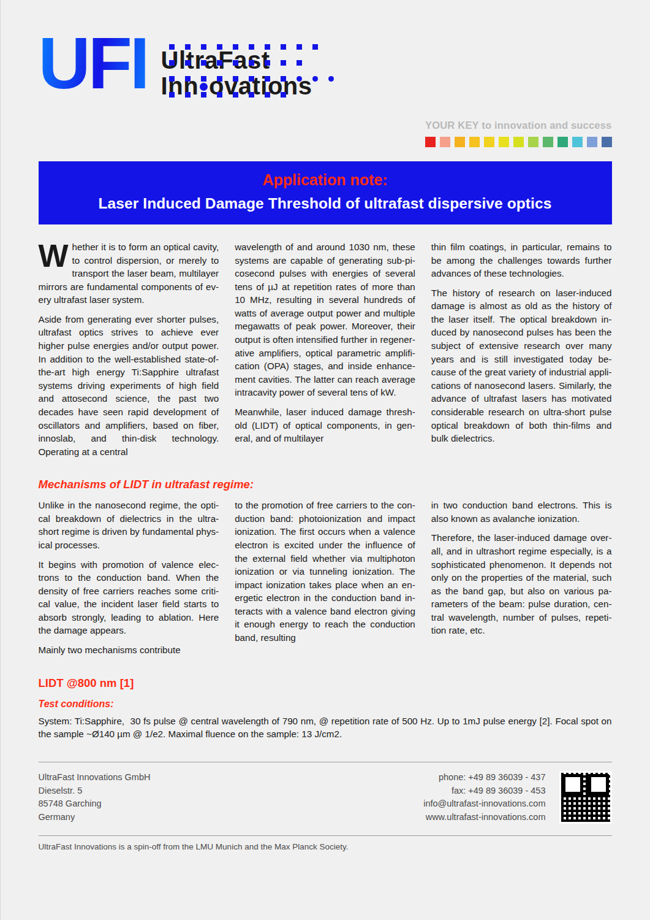UFI
UltraFast
Inn ovations
YOUR KEY to innovation and success
Application note:
Laser Induced Damage Threshold of ultrafast dispersive optics
Whether it is to form an optical cavity, to control dispersion, or merely to transport the laser beam, multilayer mirrors are fundamental components of every ultrafast laser system.
Aside from generating ever shorter pulses, ultrafast optics strives to achieve ever higher pulse energies and/or output power. In addition to the well-established state-of-the-art high energy Ti:Sapphire ultrafast systems driving experiments of high field and attosecond science, the past two decades have seen rapid development of oscillators and amplifiers, based on fiber, innoslab, and thin-disk technology. Operating at a central
wavelength of and around 1030 nm, these systems are capable of generating sub-picosecond pulses with energies of several tens of µJ at repetition rates of more than 10 MHz, resulting in several hundreds of watts of average output power and multiple megawatts of peak power. Moreover, their output is often intensified further in regenerative amplifiers, optical parametric amplification (OPA) stages, and inside enhancement cavities. The latter can reach average intracavity power of several tens of kW.
Meanwhile, laser induced damage threshold (LIDT) of optical components, in general, and of multilayer
thin film coatings, in particular, remains to be among the challenges towards further advances of these technologies.
The history of research on laser-induced damage is almost as old as the history of the laser itself. The optical breakdown induced by nanosecond pulses has been the subject of extensive research over many years and is still investigated today because of the great variety of industrial applications of nanosecond lasers. Similarly, the advance of ultrafast lasers has motivated considerable research on ultra-short pulse optical breakdown of both thin-films and bulk dielectrics.
Mechanisms of LIDT in ultrafast regime:
Unlike in the nanosecond regime, the optical breakdown of dielectrics in the ultrashort regime is driven by fundamental physical processes.
It begins with promotion of valence electrons to the conduction band. When the density of free carriers reaches some critical value, the incident laser field starts to absorb strongly, leading to ablation. Here the damage appears.
Mainly two mechanisms contribute
to the promotion of free carriers to the conduction band: photoionization and impact ionization. The first occurs when a valence electron is excited under the influence of the external field whether via multiphoton ionization or via tunneling ionization. The impact ionization takes place when an energetic electron in the conduction band interacts with a valence band electron giving it enough energy to reach the conduction band, resulting
in two conduction band electrons. This is also known as avalanche ionization.
Therefore, the laser-induced damage overall, and in ultrashort regime especially, is a sophisticated phenomenon. It depends not only on the properties of the material, such as the band gap, but also on various parameters of the beam: pulse duration, central wavelength, number of pulses, repetition rate, etc.
LIDT @800 nm [1]
Test conditions:
System: Ti:Sapphire, 30 fs pulse @ central wavelength of 790 nm, @ repetition rate of 500 Hz. Up to 1mJ pulse energy [2]. Focal spot on the sample ~Ø140 µm @ 1/e2. Maximal fluence on the sample: 13 J/cm2.
UltraFast Innovations GmbH
Dieselstr. 5
85748 Garching
Germany
phone: +49 89 36039 - 437
fax: +49 89 36039 - 453
info@ultrafast-innovations.com
www.ultrafast-innovations.com
UltraFast Innovations is a spin-off from the LMU Munich and the Max Planck Society.